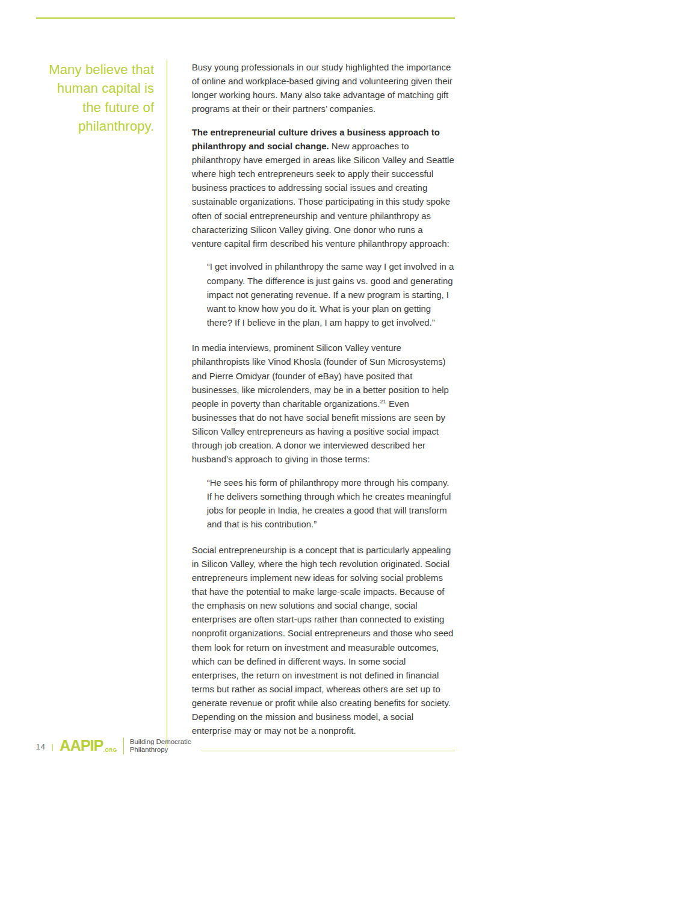Many believe that human capital is the future of philanthropy.
Busy young professionals in our study highlighted the importance of online and workplace-based giving and volunteering given their longer working hours. Many also take advantage of matching gift programs at their or their partners’ companies.
The entrepreneurial culture drives a business approach to philanthropy and social change. New approaches to philanthropy have emerged in areas like Silicon Valley and Seattle where high tech entrepreneurs seek to apply their successful business practices to addressing social issues and creating sustainable organizations. Those participating in this study spoke often of social entrepreneurship and venture philanthropy as characterizing Silicon Valley giving. One donor who runs a venture capital firm described his venture philanthropy approach:
“I get involved in philanthropy the same way I get involved in a company. The difference is just gains vs. good and generating impact not generating revenue. If a new program is starting, I want to know how you do it. What is your plan on getting there? If I believe in the plan, I am happy to get involved.”
In media interviews, prominent Silicon Valley venture philanthropists like Vinod Khosla (founder of Sun Microsystems) and Pierre Omidyar (founder of eBay) have posited that businesses, like microlenders, may be in a better position to help people in poverty than charitable organizations.21 Even businesses that do not have social benefit missions are seen by Silicon Valley entrepreneurs as having a positive social impact through job creation. A donor we interviewed described her husband’s approach to giving in those terms:
“He sees his form of philanthropy more through his company. If he delivers something through which he creates meaningful jobs for people in India, he creates a good that will transform and that is his contribution.”
Social entrepreneurship is a concept that is particularly appealing in Silicon Valley, where the high tech revolution originated. Social entrepreneurs implement new ideas for solving social problems that have the potential to make large-scale impacts. Because of the emphasis on new solutions and social change, social enterprises are often start-ups rather than connected to existing nonprofit organizations. Social entrepreneurs and those who seed them look for return on investment and measurable outcomes, which can be defined in different ways. In some social enterprises, the return on investment is not defined in financial terms but rather as social impact, whereas others are set up to generate revenue or profit while also creating benefits for society. Depending on the mission and business model, a social enterprise may or may not be a nonprofit.
14 |
AAPIP.ORG Building Democratic
Philanthropy